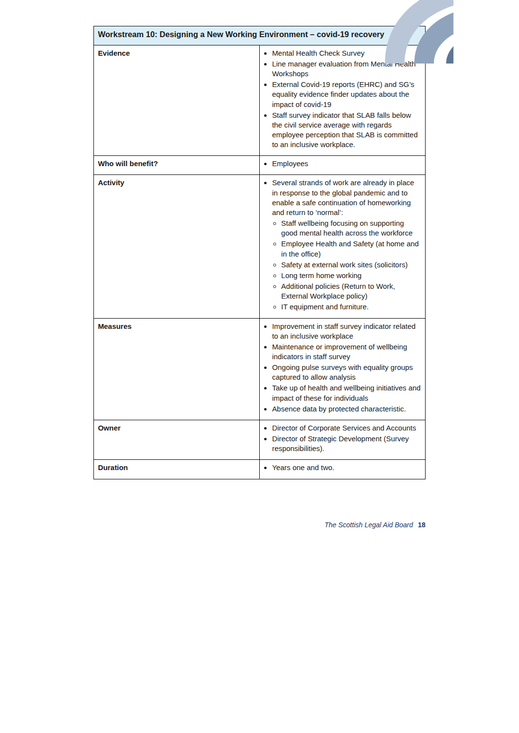| Workstream 10: Designing a New Working Environment – covid-19 recovery |
| Evidence | Mental Health Check Survey Line manager evaluation from Mental Health Workshops External Covid-19 reports (EHRC) and SG’s equality evidence finder updates about the impact of covid-19 Staff survey indicator that SLAB falls below the civil service average with regards employee perception that SLAB is committed to an inclusive workplace. |
| Who will benefit? | Employees |
| Activity | Several strands of work are already in place in response to the global pandemic and to enable a safe continuation of homeworking and return to ‘normal’: Staff wellbeing focusing on supporting good mental health across the workforce Employee Health and Safety (at home and in the office) Safety at external work sites (solicitors) Long term home working Additional policies (Return to Work, External Workplace policy) IT equipment and furniture. |
| Measures | Improvement in staff survey indicator related to an inclusive workplace Maintenance or improvement of wellbeing indicators in staff survey Ongoing pulse surveys with equality groups captured to allow analysis Take up of health and wellbeing initiatives and impact of these for individuals Absence data by protected characteristic. |
| Owner | Director of Corporate Services and Accounts Director of Strategic Development (Survey responsibilities). |
| Duration | Years one and two. |
The Scottish Legal Aid Board18